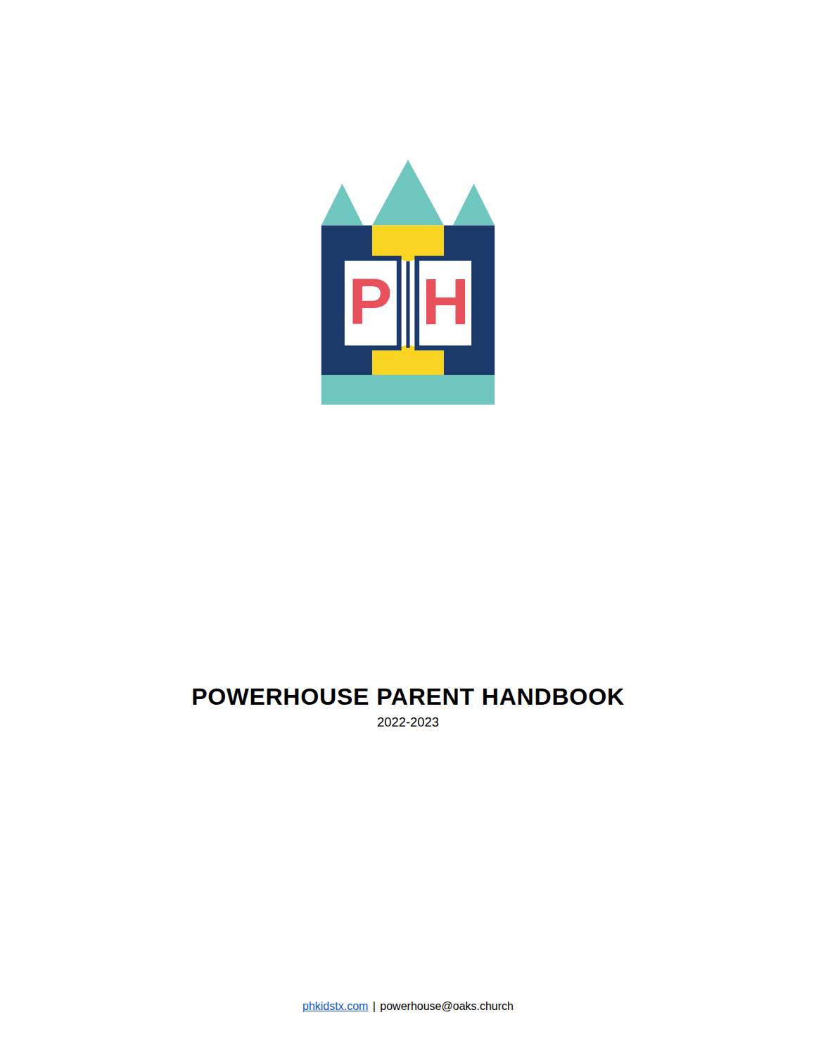Powerhouse Kids logo A stylized castle with three turrets containing an open book with the letters P and H. P H
Powerhouse Parent Handbook
2022-2023
phkidstx.com|powerhouse@oaks.church